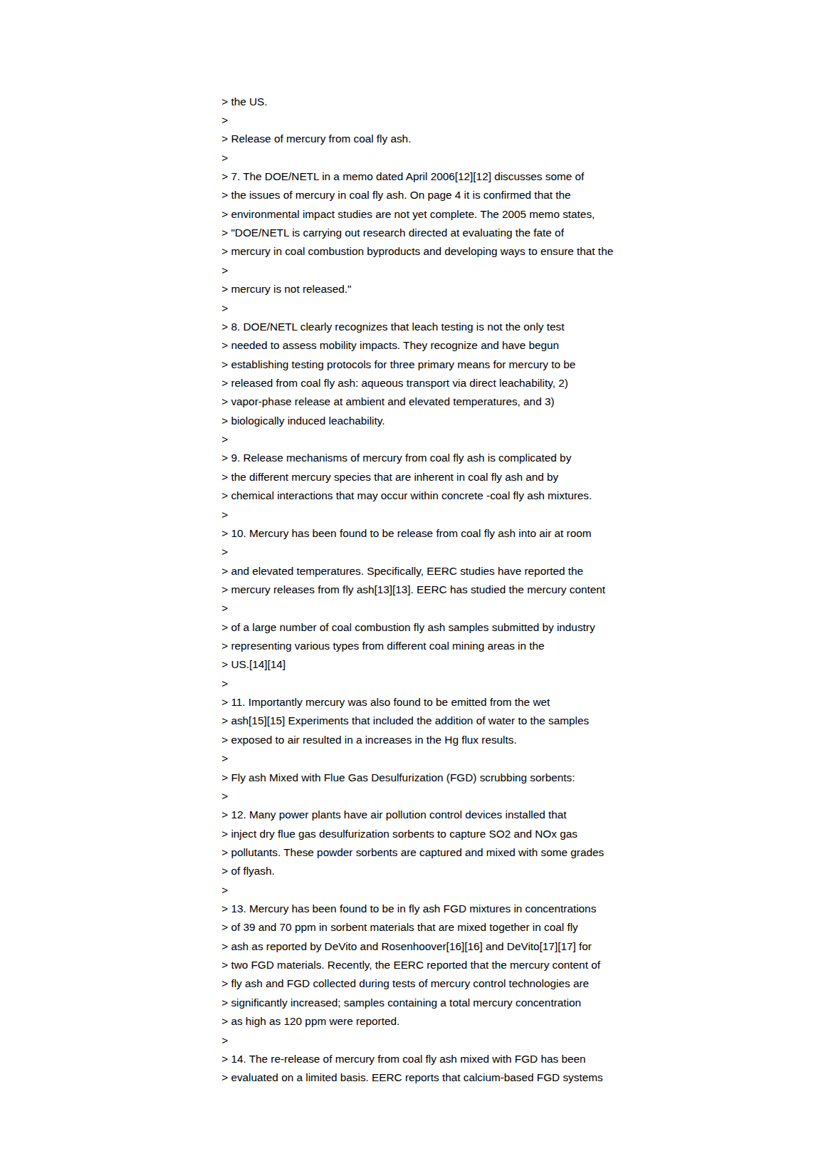> the US.
>
> Release of mercury from coal fly ash.
>
> 7. The DOE/NETL in a memo dated April 2006[12][12] discusses some of
> the issues of mercury in coal fly ash. On page 4 it is confirmed that the
> environmental impact studies are not yet complete. The 2005 memo states,
> "DOE/NETL is carrying out research directed at evaluating the fate of
> mercury in coal combustion byproducts and developing ways to ensure that the
>
> mercury is not released."
>
> 8. DOE/NETL clearly recognizes that leach testing is not the only test
> needed to assess mobility impacts. They recognize and have begun
> establishing testing protocols for three primary means for mercury to be
> released from coal fly ash: aqueous transport via direct leachability, 2)
> vapor-phase release at ambient and elevated temperatures, and 3)
> biologically induced leachability.
>
> 9. Release mechanisms of mercury from coal fly ash is complicated by
> the different mercury species that are inherent in coal fly ash and by
> chemical interactions that may occur within concrete -coal fly ash mixtures.
>
> 10. Mercury has been found to be release from coal fly ash into air at room
>
> and elevated temperatures. Specifically, EERC studies have reported the
> mercury releases from fly ash[13][13]. EERC has studied the mercury content
>
> of a large number of coal combustion fly ash samples submitted by industry
> representing various types from different coal mining areas in the
> US.[14][14]
>
> 11. Importantly mercury was also found to be emitted from the wet
> ash[15][15] Experiments that included the addition of water to the samples
> exposed to air resulted in a increases in the Hg flux results.
>
> Fly ash Mixed with Flue Gas Desulfurization (FGD) scrubbing sorbents:
>
> 12. Many power plants have air pollution control devices installed that
> inject dry flue gas desulfurization sorbents to capture SO2 and NOx gas
> pollutants. These powder sorbents are captured and mixed with some grades
> of flyash.
>
> 13. Mercury has been found to be in fly ash FGD mixtures in concentrations
> of 39 and 70 ppm in sorbent materials that are mixed together in coal fly
> ash as reported by DeVito and Rosenhoover[16][16] and DeVito[17][17] for
> two FGD materials. Recently, the EERC reported that the mercury content of
> fly ash and FGD collected during tests of mercury control technologies are
> significantly increased; samples containing a total mercury concentration
> as high as 120 ppm were reported.
>
> 14. The re-release of mercury from coal fly ash mixed with FGD has been
> evaluated on a limited basis. EERC reports that calcium-based FGD systems